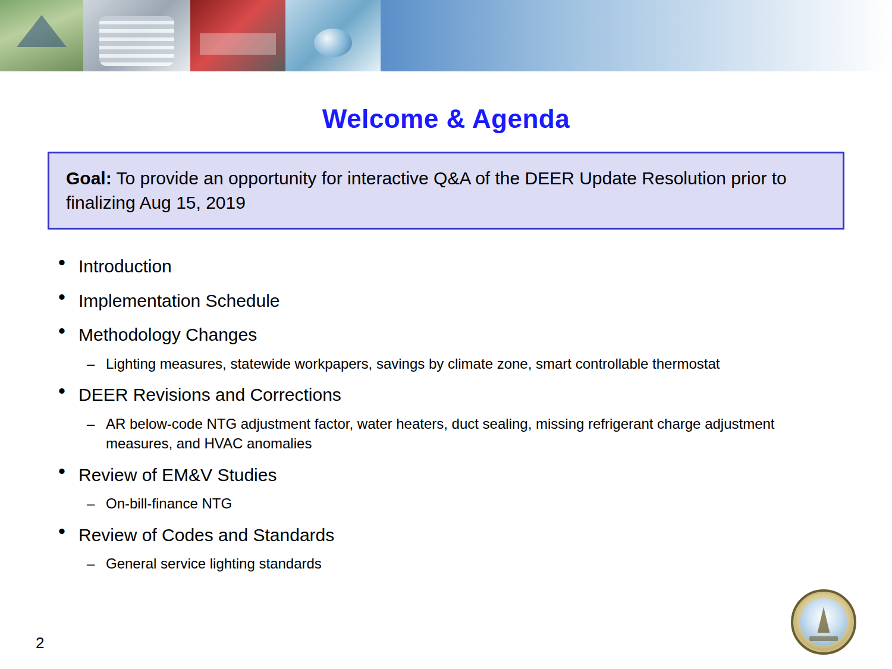Welcome & Agenda
Goal: To provide an opportunity for interactive Q&A of the DEER Update Resolution prior to finalizing Aug 15, 2019
Introduction
Implementation Schedule
Methodology Changes
Lighting measures, statewide workpapers, savings by climate zone, smart controllable thermostat
DEER Revisions and Corrections
AR below-code NTG adjustment factor, water heaters, duct sealing, missing refrigerant charge adjustment measures, and HVAC anomalies
Review of EM&V Studies
On-bill-finance NTG
Review of Codes and Standards
General service lighting standards
2